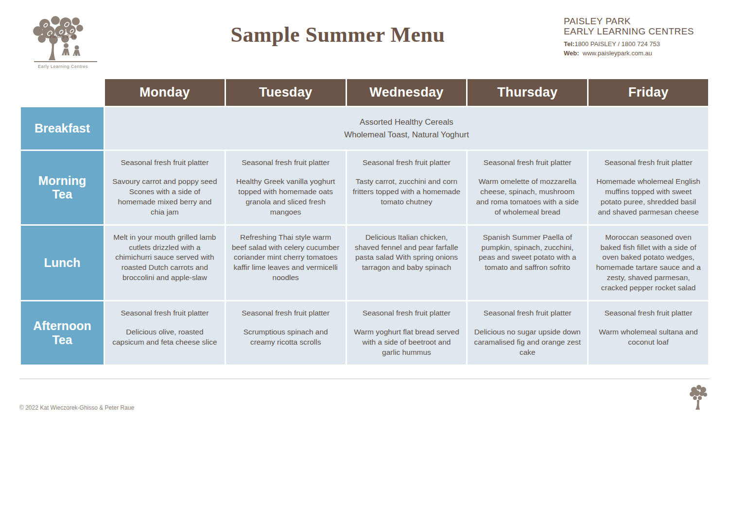Paisley Park
Early Learning Centres
Sample Summer Menu
Paisley Park Early Learning Centres
Tel: 1800 PAISLEY / 1800 724 753
Web: www.paisleypark.com.au
| | Monday | Tuesday | Wednesday | Thursday | Friday |
| --- | --- | --- | --- | --- | --- |
| Breakfast | Assorted Healthy Cereals Wholemeal Toast, Natural Yoghurt |
| Morning Tea | Seasonal fresh fruit platter Savoury carrot and poppy seed Scones with a side of homemade mixed berry and chia jam | Seasonal fresh fruit platter Healthy Greek vanilla yoghurt topped with homemade oats granola and sliced fresh mangoes | Seasonal fresh fruit platter Tasty carrot, zucchini and corn fritters topped with a homemade tomato chutney | Seasonal fresh fruit platter Warm omelette of mozzarella cheese, spinach, mushroom and roma tomatoes with a side of wholemeal bread | Seasonal fresh fruit platter Homemade wholemeal English muffins topped with sweet potato puree, shredded basil and shaved parmesan cheese |
| Lunch | Melt in your mouth grilled lamb cutlets drizzled with a chimichurri sauce served with roasted Dutch carrots and broccolini and apple-slaw | Refreshing Thai style warm beef salad with celery cucumber coriander mint cherry tomatoes kaffir lime leaves and vermicelli noodles | Delicious Italian chicken, shaved fennel and pear farfalle pasta salad With spring onions tarragon and baby spinach | Spanish Summer Paella of pumpkin, spinach, zucchini, peas and sweet potato with a tomato and saffron sofrito | Moroccan seasoned oven baked fish fillet with a side of oven baked potato wedges, homemade tartare sauce and a zesty, shaved parmesan, cracked pepper rocket salad |
| Afternoon Tea | Seasonal fresh fruit platter Delicious olive, roasted capsicum and feta cheese slice | Seasonal fresh fruit platter Scrumptious spinach and creamy ricotta scrolls | Seasonal fresh fruit platter Warm yoghurt flat bread served with a side of beetroot and garlic hummus | Seasonal fresh fruit platter Delicious no sugar upside down caramalised fig and orange zest cake | Seasonal fresh fruit platter Warm wholemeal sultana and coconut loaf |
© 2022 Kat Wieczorek-Ghisso & Peter Raue